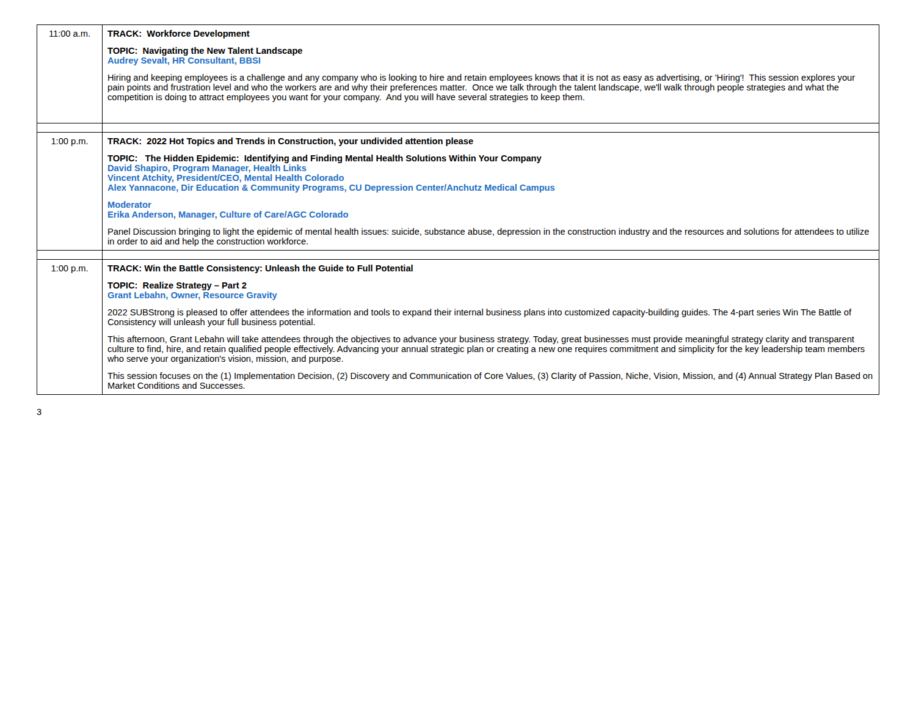| 11:00 a.m. | TRACK: Workforce Development TOPIC: Navigating the New Talent Landscape Audrey Sevalt, HR Consultant, BBSI Hiring and keeping employees is a challenge and any company who is looking to hire and retain employees knows that it is not as easy as advertising, or 'Hiring'! This session explores your pain points and frustration level and who the workers are and why their preferences matter. Once we talk through the talent landscape, we'll walk through people strategies and what the competition is doing to attract employees you want for your company. And you will have several strategies to keep them. |
| 1:00 p.m. | TRACK: 2022 Hot Topics and Trends in Construction, your undivided attention please TOPIC: The Hidden Epidemic: Identifying and Finding Mental Health Solutions Within Your Company David Shapiro, Program Manager, Health Links Vincent Atchity, President/CEO, Mental Health Colorado Alex Yannacone, Dir Education & Community Programs, CU Depression Center/Anchutz Medical Campus Moderator Erika Anderson, Manager, Culture of Care/AGC Colorado Panel Discussion bringing to light the epidemic of mental health issues: suicide, substance abuse, depression in the construction industry and the resources and solutions for attendees to utilize in order to aid and help the construction workforce. |
| 1:00 p.m. | TRACK: Win the Battle Consistency: Unleash the Guide to Full Potential TOPIC: Realize Strategy – Part 2 Grant Lebahn, Owner, Resource Gravity 2022 SUBStrong is pleased to offer attendees the information and tools to expand their internal business plans into customized capacity-building guides. The 4-part series Win The Battle of Consistency will unleash your full business potential. This afternoon, Grant Lebahn will take attendees through the objectives to advance your business strategy. Today, great businesses must provide meaningful strategy clarity and transparent culture to find, hire, and retain qualified people effectively. Advancing your annual strategic plan or creating a new one requires commitment and simplicity for the key leadership team members who serve your organization's vision, mission, and purpose. This session focuses on the (1) Implementation Decision, (2) Discovery and Communication of Core Values, (3) Clarity of Passion, Niche, Vision, Mission, and (4) Annual Strategy Plan Based on Market Conditions and Successes. |
3